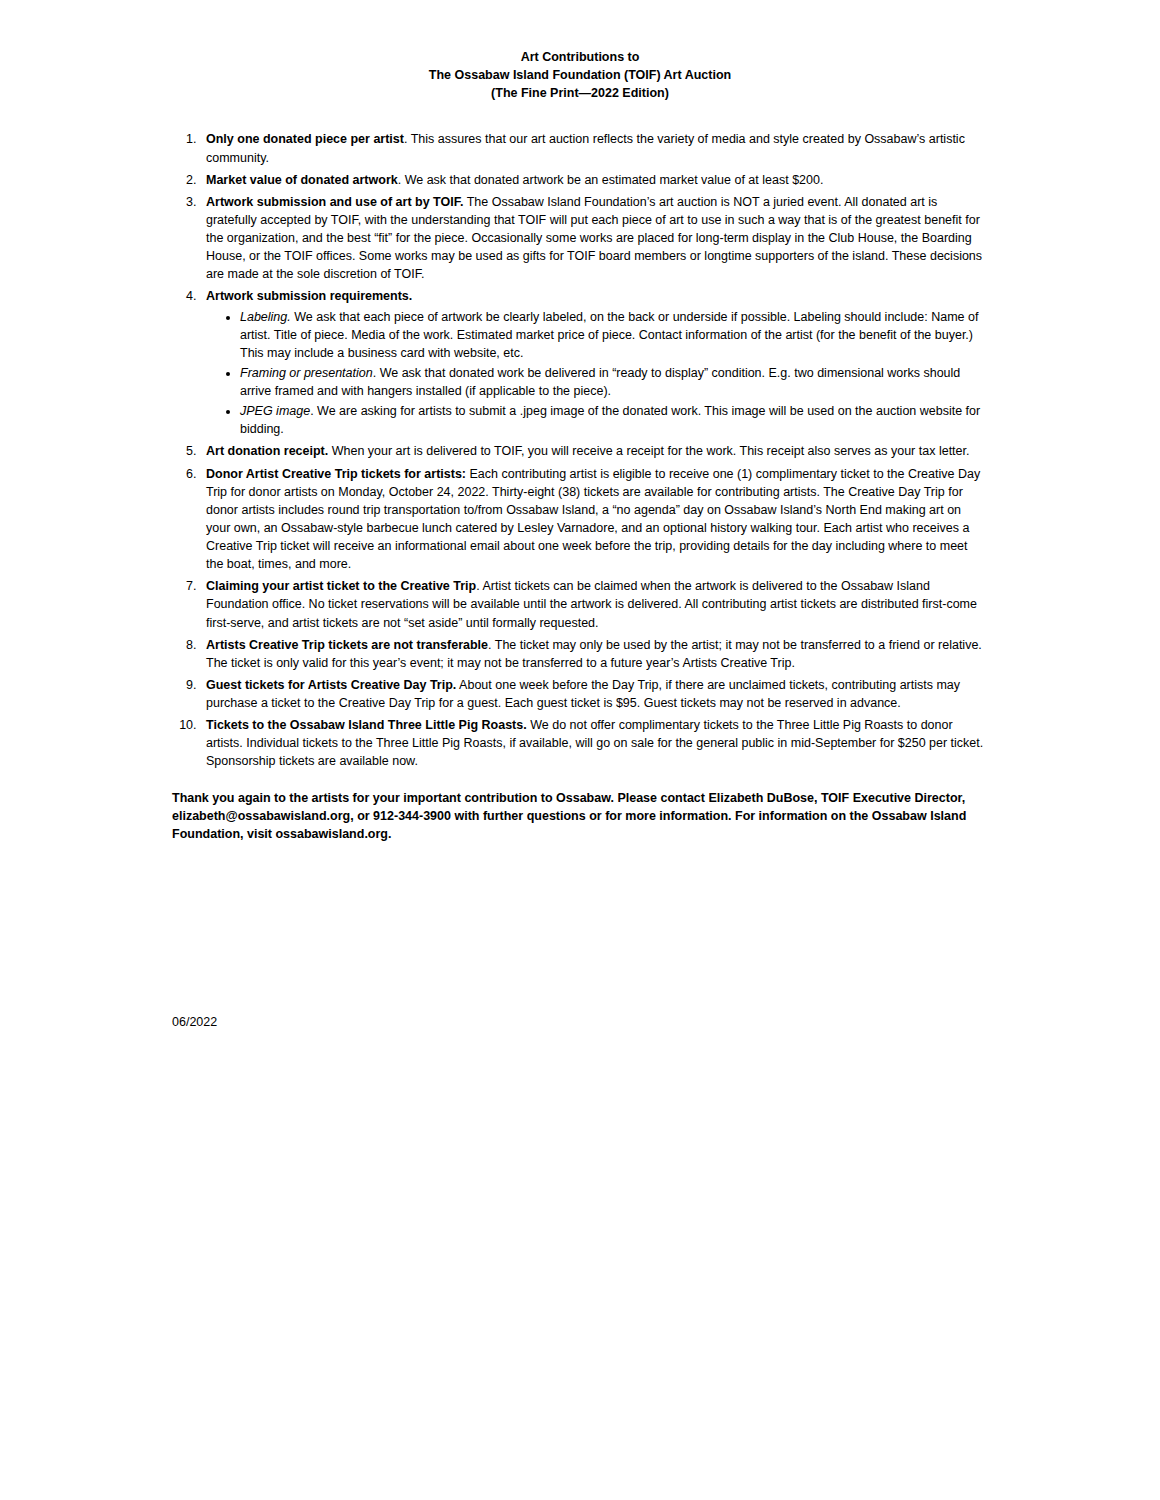Art Contributions to
The Ossabaw Island Foundation (TOIF) Art Auction
(The Fine Print—2022 Edition)
Only one donated piece per artist. This assures that our art auction reflects the variety of media and style created by Ossabaw’s artistic community.
Market value of donated artwork. We ask that donated artwork be an estimated market value of at least $200.
Artwork submission and use of art by TOIF. The Ossabaw Island Foundation’s art auction is NOT a juried event. All donated art is gratefully accepted by TOIF, with the understanding that TOIF will put each piece of art to use in such a way that is of the greatest benefit for the organization, and the best “fit” for the piece. Occasionally some works are placed for long-term display in the Club House, the Boarding House, or the TOIF offices. Some works may be used as gifts for TOIF board members or longtime supporters of the island. These decisions are made at the sole discretion of TOIF.
Artwork submission requirements.
Labeling. We ask that each piece of artwork be clearly labeled, on the back or underside if possible. Labeling should include: Name of artist. Title of piece. Media of the work. Estimated market price of piece. Contact information of the artist (for the benefit of the buyer.) This may include a business card with website, etc.
Framing or presentation. We ask that donated work be delivered in “ready to display” condition. E.g. two dimensional works should arrive framed and with hangers installed (if applicable to the piece).
JPEG image. We are asking for artists to submit a .jpeg image of the donated work. This image will be used on the auction website for bidding.
Art donation receipt. When your art is delivered to TOIF, you will receive a receipt for the work. This receipt also serves as your tax letter.
Donor Artist Creative Trip tickets for artists: Each contributing artist is eligible to receive one (1) complimentary ticket to the Creative Day Trip for donor artists on Monday, October 24, 2022. Thirty-eight (38) tickets are available for contributing artists. The Creative Day Trip for donor artists includes round trip transportation to/from Ossabaw Island, a “no agenda” day on Ossabaw Island’s North End making art on your own, an Ossabaw-style barbecue lunch catered by Lesley Varnadore, and an optional history walking tour. Each artist who receives a Creative Trip ticket will receive an informational email about one week before the trip, providing details for the day including where to meet the boat, times, and more.
Claiming your artist ticket to the Creative Trip. Artist tickets can be claimed when the artwork is delivered to the Ossabaw Island Foundation office. No ticket reservations will be available until the artwork is delivered. All contributing artist tickets are distributed first-come first-serve, and artist tickets are not “set aside” until formally requested.
Artists Creative Trip tickets are not transferable. The ticket may only be used by the artist; it may not be transferred to a friend or relative. The ticket is only valid for this year’s event; it may not be transferred to a future year’s Artists Creative Trip.
Guest tickets for Artists Creative Day Trip. About one week before the Day Trip, if there are unclaimed tickets, contributing artists may purchase a ticket to the Creative Day Trip for a guest. Each guest ticket is $95. Guest tickets may not be reserved in advance.
Tickets to the Ossabaw Island Three Little Pig Roasts. We do not offer complimentary tickets to the Three Little Pig Roasts to donor artists. Individual tickets to the Three Little Pig Roasts, if available, will go on sale for the general public in mid-September for $250 per ticket. Sponsorship tickets are available now.
Thank you again to the artists for your important contribution to Ossabaw. Please contact Elizabeth DuBose, TOIF Executive Director, elizabeth@ossabawisland.org, or 912-344-3900 with further questions or for more information. For information on the Ossabaw Island Foundation, visit ossabawisland.org.
06/2022